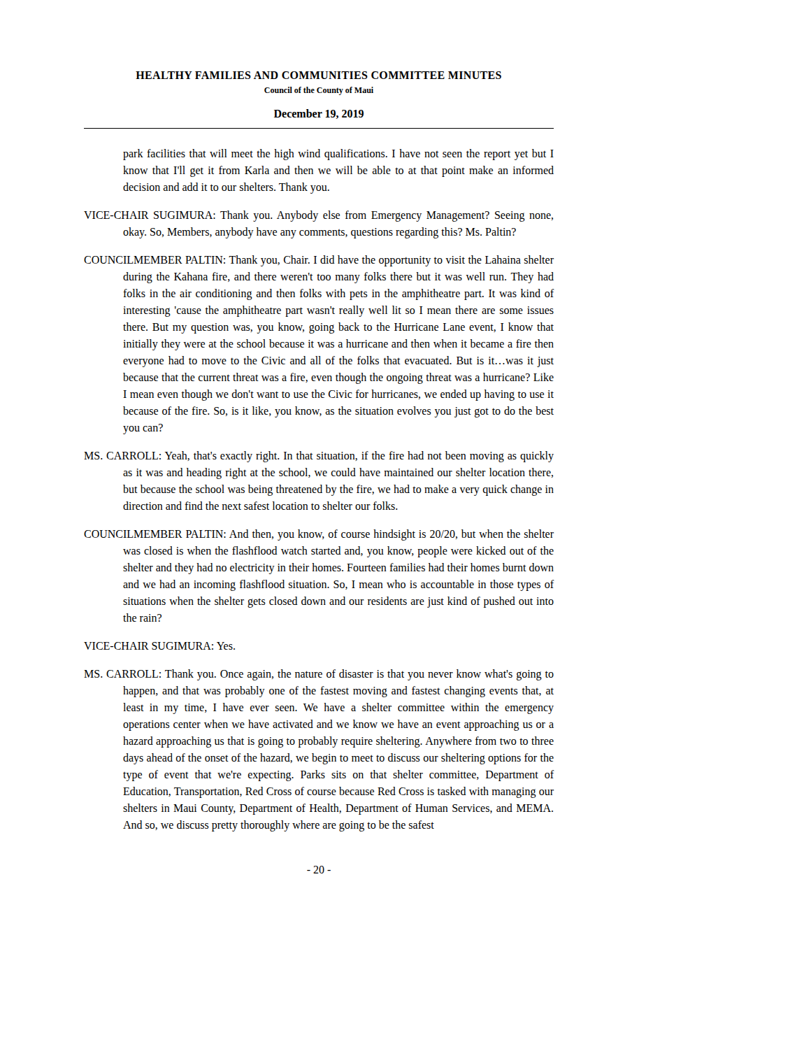HEALTHY FAMILIES AND COMMUNITIES COMMITTEE MINUTES
Council of the County of Maui
December 19, 2019
park facilities that will meet the high wind qualifications. I have not seen the report yet but I know that I'll get it from Karla and then we will be able to at that point make an informed decision and add it to our shelters. Thank you.
VICE-CHAIR SUGIMURA: Thank you. Anybody else from Emergency Management? Seeing none, okay. So, Members, anybody have any comments, questions regarding this? Ms. Paltin?
COUNCILMEMBER PALTIN: Thank you, Chair. I did have the opportunity to visit the Lahaina shelter during the Kahana fire, and there weren't too many folks there but it was well run. They had folks in the air conditioning and then folks with pets in the amphitheatre part. It was kind of interesting 'cause the amphitheatre part wasn't really well lit so I mean there are some issues there. But my question was, you know, going back to the Hurricane Lane event, I know that initially they were at the school because it was a hurricane and then when it became a fire then everyone had to move to the Civic and all of the folks that evacuated. But is it…was it just because that the current threat was a fire, even though the ongoing threat was a hurricane? Like I mean even though we don't want to use the Civic for hurricanes, we ended up having to use it because of the fire. So, is it like, you know, as the situation evolves you just got to do the best you can?
MS. CARROLL: Yeah, that's exactly right. In that situation, if the fire had not been moving as quickly as it was and heading right at the school, we could have maintained our shelter location there, but because the school was being threatened by the fire, we had to make a very quick change in direction and find the next safest location to shelter our folks.
COUNCILMEMBER PALTIN: And then, you know, of course hindsight is 20/20, but when the shelter was closed is when the flashflood watch started and, you know, people were kicked out of the shelter and they had no electricity in their homes. Fourteen families had their homes burnt down and we had an incoming flashflood situation. So, I mean who is accountable in those types of situations when the shelter gets closed down and our residents are just kind of pushed out into the rain?
VICE-CHAIR SUGIMURA: Yes.
MS. CARROLL: Thank you. Once again, the nature of disaster is that you never know what's going to happen, and that was probably one of the fastest moving and fastest changing events that, at least in my time, I have ever seen. We have a shelter committee within the emergency operations center when we have activated and we know we have an event approaching us or a hazard approaching us that is going to probably require sheltering. Anywhere from two to three days ahead of the onset of the hazard, we begin to meet to discuss our sheltering options for the type of event that we're expecting. Parks sits on that shelter committee, Department of Education, Transportation, Red Cross of course because Red Cross is tasked with managing our shelters in Maui County, Department of Health, Department of Human Services, and MEMA. And so, we discuss pretty thoroughly where are going to be the safest
- 20 -